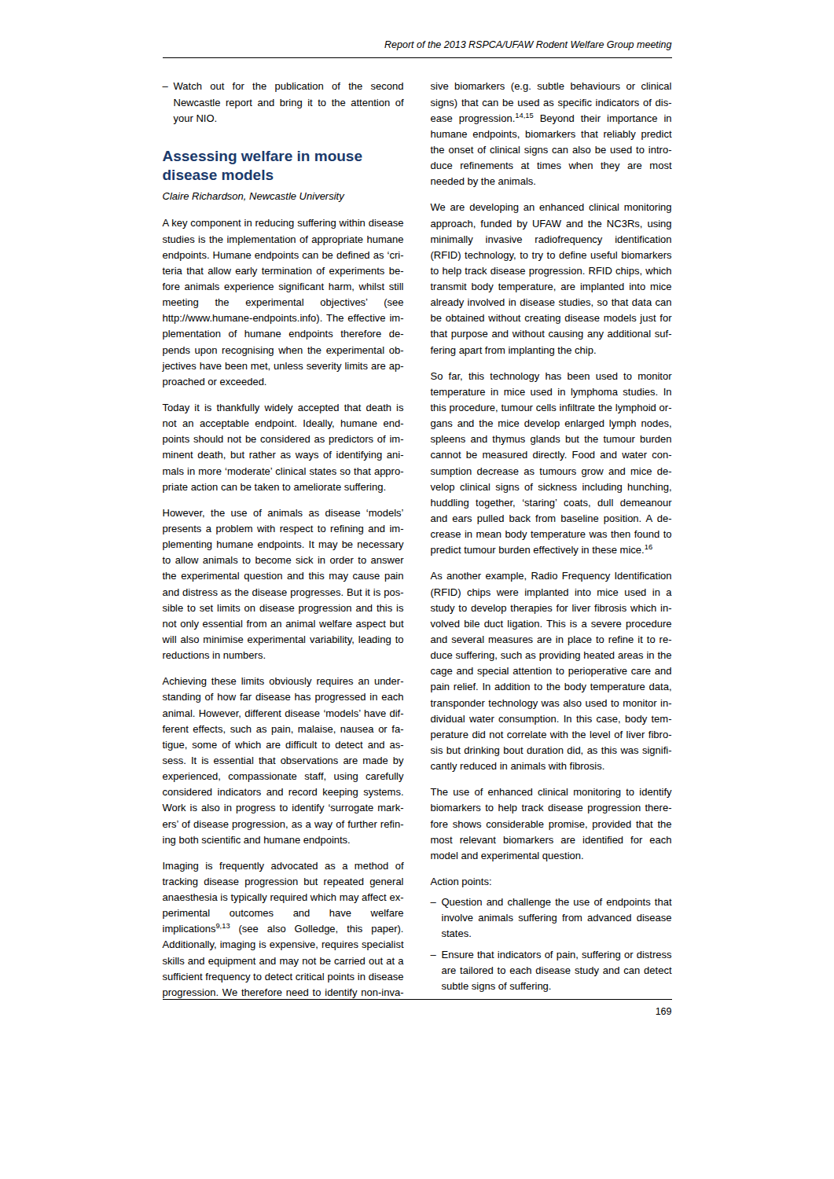Report of the 2013 RSPCA/UFAW Rodent Welfare Group meeting
Watch out for the publication of the second Newcastle report and bring it to the attention of your NIO.
Assessing welfare in mouse disease models
Claire Richardson, Newcastle University
A key component in reducing suffering within disease studies is the implementation of appropriate humane endpoints. Humane endpoints can be defined as ‘criteria that allow early termination of experiments before animals experience significant harm, whilst still meeting the experimental objectives’ (see http://www.humane-endpoints.info). The effective implementation of humane endpoints therefore depends upon recognising when the experimental objectives have been met, unless severity limits are approached or exceeded.
Today it is thankfully widely accepted that death is not an acceptable endpoint. Ideally, humane endpoints should not be considered as predictors of imminent death, but rather as ways of identifying animals in more ‘moderate’ clinical states so that appropriate action can be taken to ameliorate suffering.
However, the use of animals as disease ‘models’ presents a problem with respect to refining and implementing humane endpoints. It may be necessary to allow animals to become sick in order to answer the experimental question and this may cause pain and distress as the disease progresses. But it is possible to set limits on disease progression and this is not only essential from an animal welfare aspect but will also minimise experimental variability, leading to reductions in numbers.
Achieving these limits obviously requires an understanding of how far disease has progressed in each animal. However, different disease ‘models’ have different effects, such as pain, malaise, nausea or fatigue, some of which are difficult to detect and assess. It is essential that observations are made by experienced, compassionate staff, using carefully considered indicators and record keeping systems. Work is also in progress to identify ‘surrogate markers’ of disease progression, as a way of further refining both scientific and humane endpoints.
Imaging is frequently advocated as a method of tracking disease progression but repeated general anaesthesia is typically required which may affect experimental outcomes and have welfare implications9,13 (see also Golledge, this paper). Additionally, imaging is expensive, requires specialist skills and equipment and may not be carried out at a sufficient frequency to detect critical points in disease progression. We therefore need to identify non-invasive biomarkers (e.g. subtle behaviours or clinical signs) that can be used as specific indicators of disease progression.14,15 Beyond their importance in humane endpoints, biomarkers that reliably predict the onset of clinical signs can also be used to introduce refinements at times when they are most needed by the animals.
We are developing an enhanced clinical monitoring approach, funded by UFAW and the NC3Rs, using minimally invasive radiofrequency identification (RFID) technology, to try to define useful biomarkers to help track disease progression. RFID chips, which transmit body temperature, are implanted into mice already involved in disease studies, so that data can be obtained without creating disease models just for that purpose and without causing any additional suffering apart from implanting the chip.
So far, this technology has been used to monitor temperature in mice used in lymphoma studies. In this procedure, tumour cells infiltrate the lymphoid organs and the mice develop enlarged lymph nodes, spleens and thymus glands but the tumour burden cannot be measured directly. Food and water consumption decrease as tumours grow and mice develop clinical signs of sickness including hunching, huddling together, ‘staring’ coats, dull demeanour and ears pulled back from baseline position. A decrease in mean body temperature was then found to predict tumour burden effectively in these mice.16
As another example, Radio Frequency Identification (RFID) chips were implanted into mice used in a study to develop therapies for liver fibrosis which involved bile duct ligation. This is a severe procedure and several measures are in place to refine it to reduce suffering, such as providing heated areas in the cage and special attention to perioperative care and pain relief. In addition to the body temperature data, transponder technology was also used to monitor individual water consumption. In this case, body temperature did not correlate with the level of liver fibrosis but drinking bout duration did, as this was significantly reduced in animals with fibrosis.
The use of enhanced clinical monitoring to identify biomarkers to help track disease progression therefore shows considerable promise, provided that the most relevant biomarkers are identified for each model and experimental question.
Action points:
Question and challenge the use of endpoints that involve animals suffering from advanced disease states.
Ensure that indicators of pain, suffering or distress are tailored to each disease study and can detect subtle signs of suffering.
169